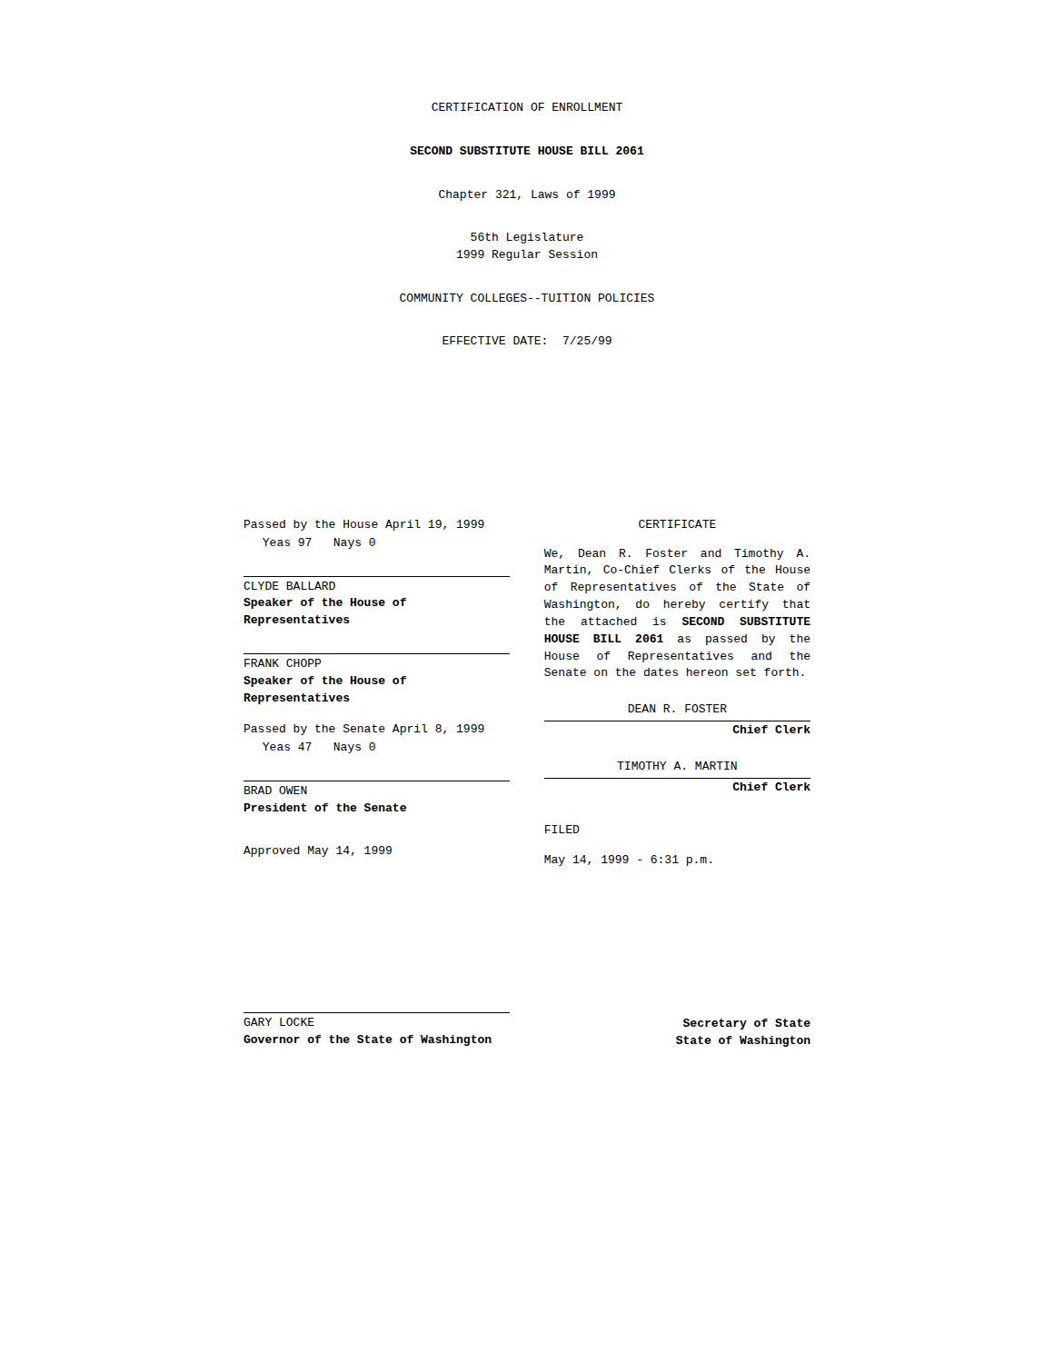CERTIFICATION OF ENROLLMENT
SECOND SUBSTITUTE HOUSE BILL 2061
Chapter 321, Laws of 1999
56th Legislature
1999 Regular Session
COMMUNITY COLLEGES--TUITION POLICIES
EFFECTIVE DATE: 7/25/99
Passed by the House April 19, 1999
Yeas 97 Nays 0
CLYDE BALLARD
Speaker of the House of Representatives
FRANK CHOPP
Speaker of the House of Representatives
Passed by the Senate April 8, 1999
Yeas 47 Nays 0
BRAD OWEN
President of the Senate
Approved May 14, 1999
CERTIFICATE
We, Dean R. Foster and Timothy A. Martin, Co-Chief Clerks of the House of Representatives of the State of Washington, do hereby certify that the attached is SECOND SUBSTITUTE HOUSE BILL 2061 as passed by the House of Representatives and the Senate on the dates hereon set forth.
DEAN R. FOSTER
Chief Clerk
TIMOTHY A. MARTIN
Chief Clerk
FILED
May 14, 1999 - 6:31 p.m.
GARY LOCKE
Governor of the State of Washington
Secretary of State
State of Washington